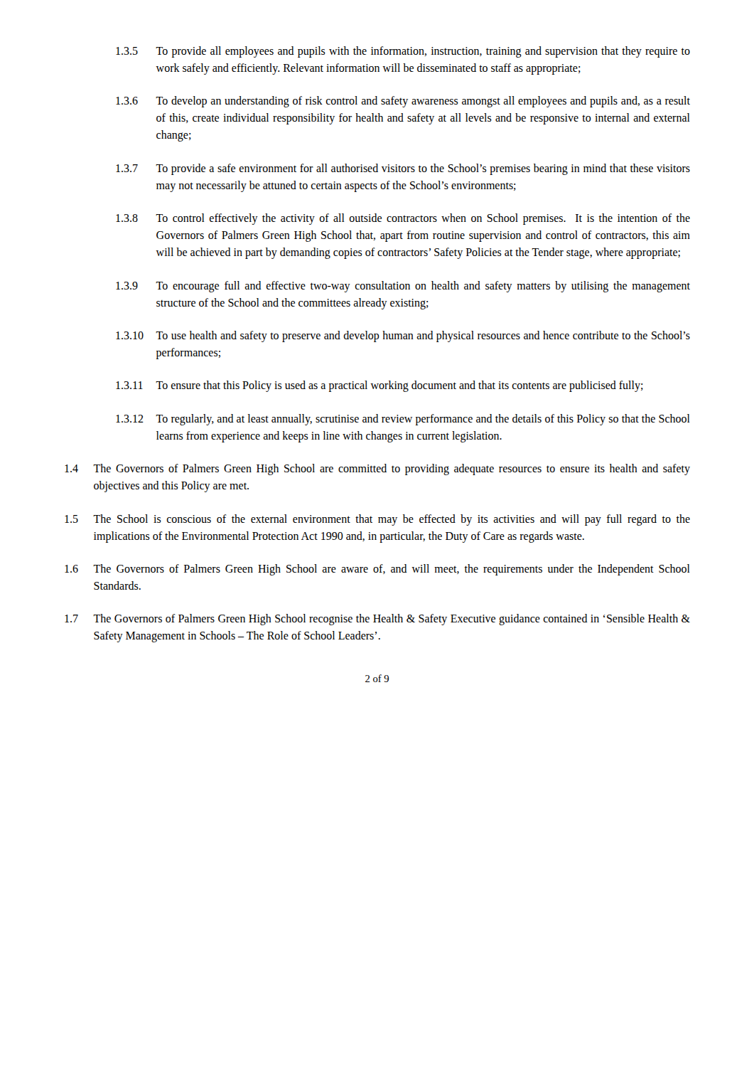1.3.5 To provide all employees and pupils with the information, instruction, training and supervision that they require to work safely and efficiently. Relevant information will be disseminated to staff as appropriate;
1.3.6 To develop an understanding of risk control and safety awareness amongst all employees and pupils and, as a result of this, create individual responsibility for health and safety at all levels and be responsive to internal and external change;
1.3.7 To provide a safe environment for all authorised visitors to the School’s premises bearing in mind that these visitors may not necessarily be attuned to certain aspects of the School’s environments;
1.3.8 To control effectively the activity of all outside contractors when on School premises. It is the intention of the Governors of Palmers Green High School that, apart from routine supervision and control of contractors, this aim will be achieved in part by demanding copies of contractors’ Safety Policies at the Tender stage, where appropriate;
1.3.9 To encourage full and effective two-way consultation on health and safety matters by utilising the management structure of the School and the committees already existing;
1.3.10 To use health and safety to preserve and develop human and physical resources and hence contribute to the School’s performances;
1.3.11 To ensure that this Policy is used as a practical working document and that its contents are publicised fully;
1.3.12 To regularly, and at least annually, scrutinise and review performance and the details of this Policy so that the School learns from experience and keeps in line with changes in current legislation.
1.4 The Governors of Palmers Green High School are committed to providing adequate resources to ensure its health and safety objectives and this Policy are met.
1.5 The School is conscious of the external environment that may be effected by its activities and will pay full regard to the implications of the Environmental Protection Act 1990 and, in particular, the Duty of Care as regards waste.
1.6 The Governors of Palmers Green High School are aware of, and will meet, the requirements under the Independent School Standards.
1.7 The Governors of Palmers Green High School recognise the Health & Safety Executive guidance contained in ‘Sensible Health & Safety Management in Schools – The Role of School Leaders’.
2 of 9